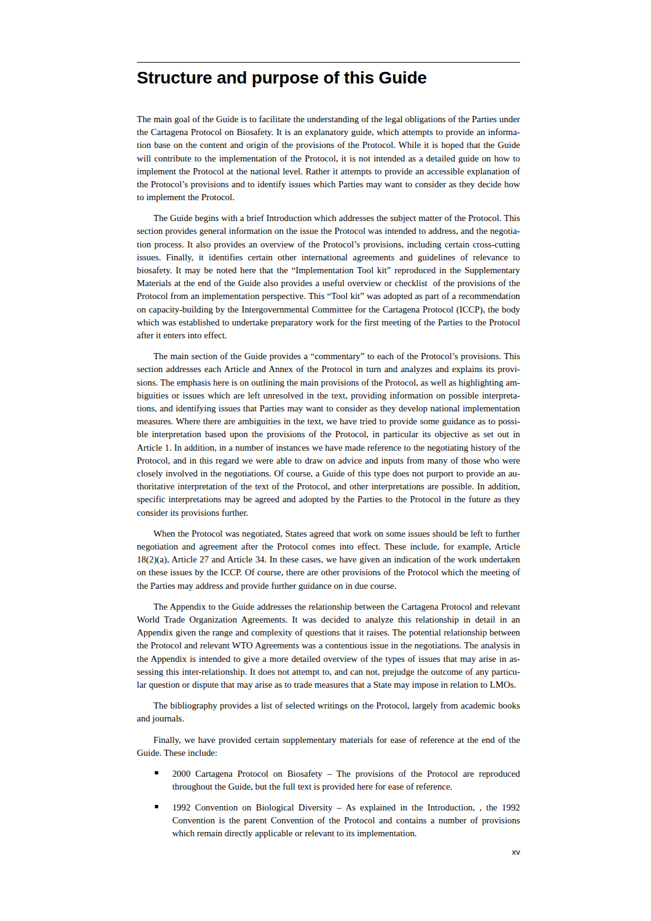Structure and purpose of this Guide
The main goal of the Guide is to facilitate the understanding of the legal obligations of the Parties under the Cartagena Protocol on Biosafety. It is an explanatory guide, which attempts to provide an information base on the content and origin of the provisions of the Protocol. While it is hoped that the Guide will contribute to the implementation of the Protocol, it is not intended as a detailed guide on how to implement the Protocol at the national level. Rather it attempts to provide an accessible explanation of the Protocol’s provisions and to identify issues which Parties may want to consider as they decide how to implement the Protocol.
The Guide begins with a brief Introduction which addresses the subject matter of the Protocol. This section provides general information on the issue the Protocol was intended to address, and the negotiation process. It also provides an overview of the Protocol’s provisions, including certain cross-cutting issues. Finally, it identifies certain other international agreements and guidelines of relevance to biosafety. It may be noted here that the “Implementation Tool kit” reproduced in the Supplementary Materials at the end of the Guide also provides a useful overview or checklist of the provisions of the Protocol from an implementation perspective. This “Tool kit” was adopted as part of a recommendation on capacity-building by the Intergovernmental Committee for the Cartagena Protocol (ICCP), the body which was established to undertake preparatory work for the first meeting of the Parties to the Protocol after it enters into effect.
The main section of the Guide provides a “commentary” to each of the Protocol’s provisions. This section addresses each Article and Annex of the Protocol in turn and analyzes and explains its provisions. The emphasis here is on outlining the main provisions of the Protocol, as well as highlighting ambiguities or issues which are left unresolved in the text, providing information on possible interpretations, and identifying issues that Parties may want to consider as they develop national implementation measures. Where there are ambiguities in the text, we have tried to provide some guidance as to possible interpretation based upon the provisions of the Protocol, in particular its objective as set out in Article 1. In addition, in a number of instances we have made reference to the negotiating history of the Protocol, and in this regard we were able to draw on advice and inputs from many of those who were closely involved in the negotiations. Of course, a Guide of this type does not purport to provide an authoritative interpretation of the text of the Protocol, and other interpretations are possible. In addition, specific interpretations may be agreed and adopted by the Parties to the Protocol in the future as they consider its provisions further.
When the Protocol was negotiated, States agreed that work on some issues should be left to further negotiation and agreement after the Protocol comes into effect. These include, for example, Article 18(2)(a), Article 27 and Article 34. In these cases, we have given an indication of the work undertaken on these issues by the ICCP. Of course, there are other provisions of the Protocol which the meeting of the Parties may address and provide further guidance on in due course.
The Appendix to the Guide addresses the relationship between the Cartagena Protocol and relevant World Trade Organization Agreements. It was decided to analyze this relationship in detail in an Appendix given the range and complexity of questions that it raises. The potential relationship between the Protocol and relevant WTO Agreements was a contentious issue in the negotiations. The analysis in the Appendix is intended to give a more detailed overview of the types of issues that may arise in assessing this inter-relationship. It does not attempt to, and can not, prejudge the outcome of any particular question or dispute that may arise as to trade measures that a State may impose in relation to LMOs.
The bibliography provides a list of selected writings on the Protocol, largely from academic books and journals.
Finally, we have provided certain supplementary materials for ease of reference at the end of the Guide. These include:
2000 Cartagena Protocol on Biosafety – The provisions of the Protocol are reproduced throughout the Guide, but the full text is provided here for ease of reference.
1992 Convention on Biological Diversity – As explained in the Introduction, , the 1992 Convention is the parent Convention of the Protocol and contains a number of provisions which remain directly applicable or relevant to its implementation.
xv